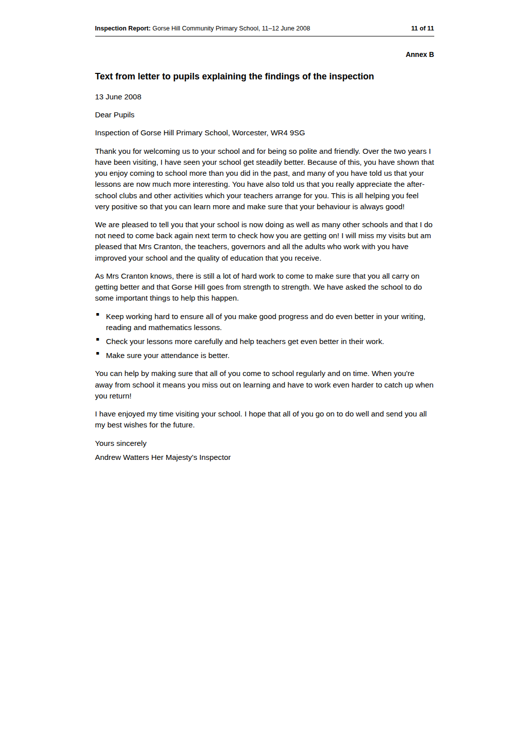Inspection Report: Gorse Hill Community Primary School, 11–12 June 2008
11 of 11
Annex B
Text from letter to pupils explaining the findings of the inspection
13 June 2008
Dear Pupils
Inspection of Gorse Hill Primary School, Worcester, WR4 9SG
Thank you for welcoming us to your school and for being so polite and friendly. Over the two years I have been visiting, I have seen your school get steadily better. Because of this, you have shown that you enjoy coming to school more than you did in the past, and many of you have told us that your lessons are now much more interesting. You have also told us that you really appreciate the after-school clubs and other activities which your teachers arrange for you. This is all helping you feel very positive so that you can learn more and make sure that your behaviour is always good!
We are pleased to tell you that your school is now doing as well as many other schools and that I do not need to come back again next term to check how you are getting on! I will miss my visits but am pleased that Mrs Cranton, the teachers, governors and all the adults who work with you have improved your school and the quality of education that you receive.
As Mrs Cranton knows, there is still a lot of hard work to come to make sure that you all carry on getting better and that Gorse Hill goes from strength to strength. We have asked the school to do some important things to help this happen.
Keep working hard to ensure all of you make good progress and do even better in your writing, reading and mathematics lessons.
Check your lessons more carefully and help teachers get even better in their work.
Make sure your attendance is better.
You can help by making sure that all of you come to school regularly and on time. When you're away from school it means you miss out on learning and have to work even harder to catch up when you return!
I have enjoyed my time visiting your school. I hope that all of you go on to do well and send you all my best wishes for the future.
Yours sincerely
Andrew Watters Her Majesty's Inspector